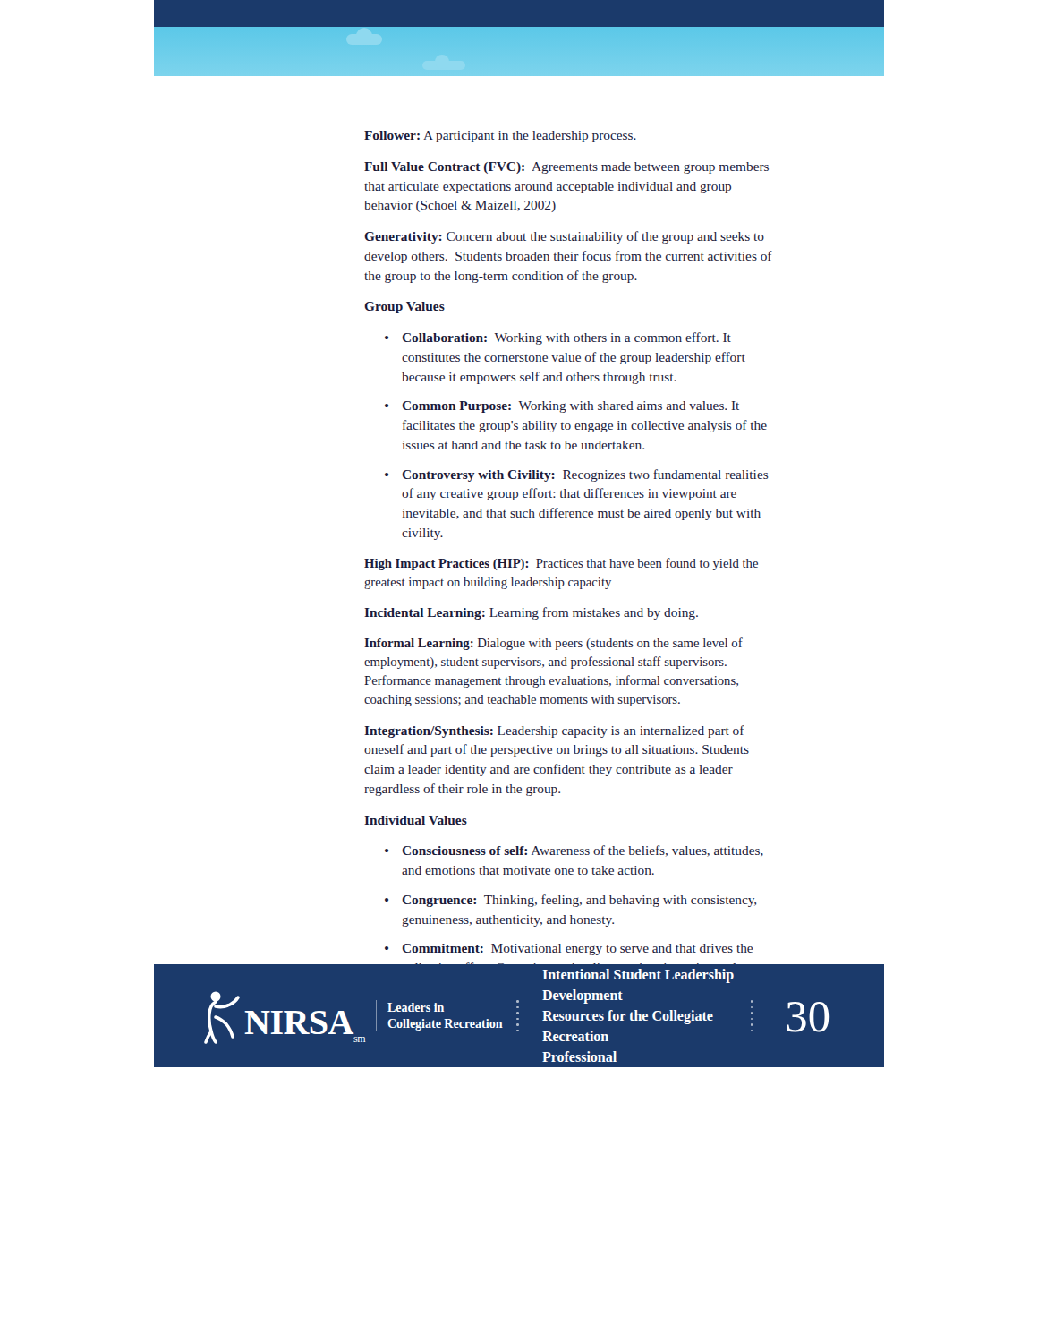Follower: A participant in the leadership process.
Full Value Contract (FVC): Agreements made between group members that articulate expectations around acceptable individual and group behavior (Schoel & Maizell, 2002)
Generativity: Concern about the sustainability of the group and seeks to develop others. Students broaden their focus from the current activities of the group to the long-term condition of the group.
Group Values
Collaboration: Working with others in a common effort. It constitutes the cornerstone value of the group leadership effort because it empowers self and others through trust.
Common Purpose: Working with shared aims and values. It facilitates the group's ability to engage in collective analysis of the issues at hand and the task to be undertaken.
Controversy with Civility: Recognizes two fundamental realities of any creative group effort: that differences in viewpoint are inevitable, and that such difference must be aired openly but with civility.
High Impact Practices (HIP): Practices that have been found to yield the greatest impact on building leadership capacity
Incidental Learning: Learning from mistakes and by doing.
Informal Learning: Dialogue with peers (students on the same level of employment), student supervisors, and professional staff supervisors. Performance management through evaluations, informal conversations, coaching sessions; and teachable moments with supervisors.
Integration/Synthesis: Leadership capacity is an internalized part of oneself and part of the perspective on brings to all situations. Students claim a leader identity and are confident they contribute as a leader regardless of their role in the group.
Individual Values
Consciousness of self: Awareness of the beliefs, values, attitudes, and emotions that motivate one to take action.
Congruence: Thinking, feeling, and behaving with consistency, genuineness, authenticity, and honesty.
Commitment: Motivational energy to serve and that drives the collective effort. Commitment implies passion, intensity, and duration.
Kohlberg's Theory: Theory of moral development describes three phases of moral development that move from preconventional reasoning to postconventional reasoning.
NIRSAsm
Leaders in
Collegiate Recreation
Intentional Student Leadership Development
Resources for the Collegiate Recreation
Professional
30